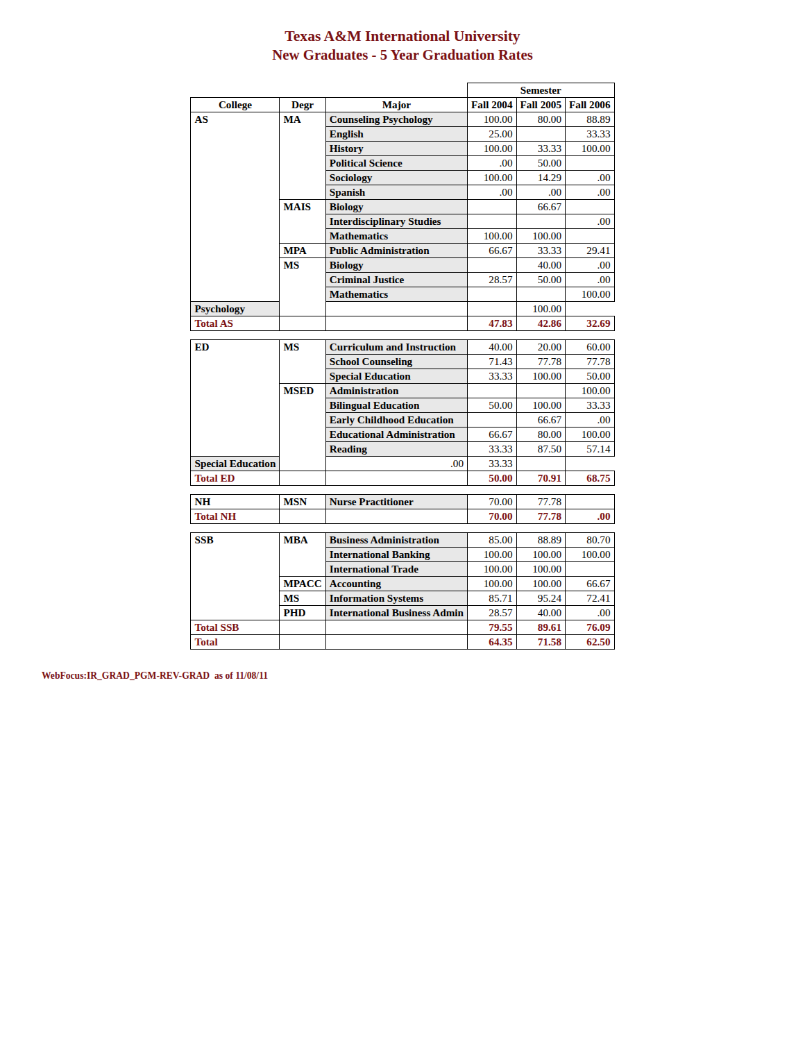Texas A&M International University
New Graduates - 5 Year Graduation Rates
| | | | Semester |
| College | Degr | Major | Fall 2004 | Fall 2005 | Fall 2006 |
| AS | MA | Counseling Psychology | 100.00 | 80.00 | 88.89 |
| English | 25.00 | | 33.33 |
| History | 100.00 | 33.33 | 100.00 |
| Political Science | .00 | 50.00 | |
| Sociology | 100.00 | 14.29 | .00 |
| Spanish | .00 | .00 | .00 |
| MAIS | Biology | | 66.67 | |
| Interdisciplinary Studies | | | .00 |
| Mathematics | 100.00 | 100.00 | |
| MPA | Public Administration | 66.67 | 33.33 | 29.41 |
| MS | Biology | | 40.00 | .00 |
| Criminal Justice | 28.57 | 50.00 | .00 |
| Mathematics | | | 100.00 |
| Psychology | | | 100.00 |
| Total AS | | | 47.83 | 42.86 | 32.69 |
| ED | MS | Curriculum and Instruction | 40.00 | 20.00 | 60.00 |
| School Counseling | 71.43 | 77.78 | 77.78 |
| Special Education | 33.33 | 100.00 | 50.00 |
| MSED | Administration | | | 100.00 |
| Bilingual Education | 50.00 | 100.00 | 33.33 |
| Early Childhood Education | | 66.67 | .00 |
| Educational Administration | 66.67 | 80.00 | 100.00 |
| Reading | 33.33 | 87.50 | 57.14 |
| Special Education | .00 | 33.33 | |
| Total ED | | | 50.00 | 70.91 | 68.75 |
| NH | MSN | Nurse Practitioner | 70.00 | 77.78 | |
| Total NH | | | 70.00 | 77.78 | .00 |
| SSB | MBA | Business Administration | 85.00 | 88.89 | 80.70 |
| International Banking | 100.00 | 100.00 | 100.00 |
| International Trade | 100.00 | 100.00 | |
| MPACC | Accounting | 100.00 | 100.00 | 66.67 |
| MS | Information Systems | 85.71 | 95.24 | 72.41 |
| PHD | International Business Admin | 28.57 | 40.00 | .00 |
| Total SSB | | | 79.55 | 89.61 | 76.09 |
| Total | | | 64.35 | 71.58 | 62.50 |
WebFocus:IR_GRAD_PGM-REV-GRAD as of 11/08/11